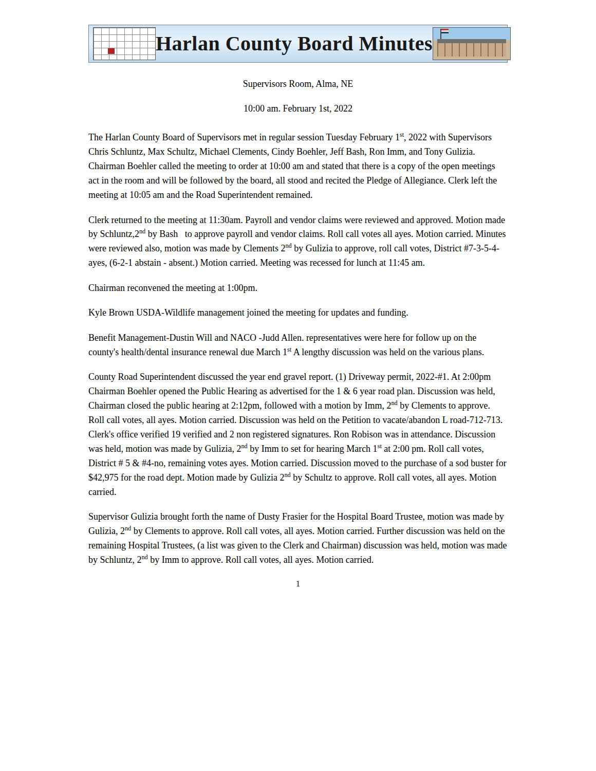Harlan County Board Minutes
Supervisors Room, Alma, NE
10:00 am. February 1st, 2022
The Harlan County Board of Supervisors met in regular session Tuesday February 1st, 2022 with Supervisors Chris Schluntz, Max Schultz, Michael Clements, Cindy Boehler, Jeff Bash, Ron Imm, and Tony Gulizia. Chairman Boehler called the meeting to order at 10:00 am and stated that there is a copy of the open meetings act in the room and will be followed by the board, all stood and recited the Pledge of Allegiance. Clerk left the meeting at 10:05 am and the Road Superintendent remained.
Clerk returned to the meeting at 11:30am. Payroll and vendor claims were reviewed and approved. Motion made by Schluntz,2nd by Bash to approve payroll and vendor claims. Roll call votes all ayes. Motion carried. Minutes were reviewed also, motion was made by Clements 2nd by Gulizia to approve, roll call votes, District #7-3-5-4-ayes, (6-2-1 abstain - absent.) Motion carried. Meeting was recessed for lunch at 11:45 am.
Chairman reconvened the meeting at 1:00pm.
Kyle Brown USDA-Wildlife management joined the meeting for updates and funding.
Benefit Management-Dustin Will and NACO -Judd Allen. representatives were here for follow up on the county's health/dental insurance renewal due March 1st A lengthy discussion was held on the various plans.
County Road Superintendent discussed the year end gravel report. (1) Driveway permit, 2022-#1. At 2:00pm Chairman Boehler opened the Public Hearing as advertised for the 1 & 6 year road plan. Discussion was held, Chairman closed the public hearing at 2:12pm, followed with a motion by Imm, 2nd by Clements to approve. Roll call votes, all ayes. Motion carried. Discussion was held on the Petition to vacate/abandon L road-712-713. Clerk's office verified 19 verified and 2 non registered signatures. Ron Robison was in attendance. Discussion was held, motion was made by Gulizia, 2nd by Imm to set for hearing March 1st at 2:00 pm. Roll call votes, District # 5 & #4-no, remaining votes ayes. Motion carried. Discussion moved to the purchase of a sod buster for $42,975 for the road dept. Motion made by Gulizia 2nd by Schultz to approve. Roll call votes, all ayes. Motion carried.
Supervisor Gulizia brought forth the name of Dusty Frasier for the Hospital Board Trustee, motion was made by Gulizia, 2nd by Clements to approve. Roll call votes, all ayes. Motion carried. Further discussion was held on the remaining Hospital Trustees, (a list was given to the Clerk and Chairman) discussion was held, motion was made by Schluntz, 2nd by Imm to approve. Roll call votes, all ayes. Motion carried.
1